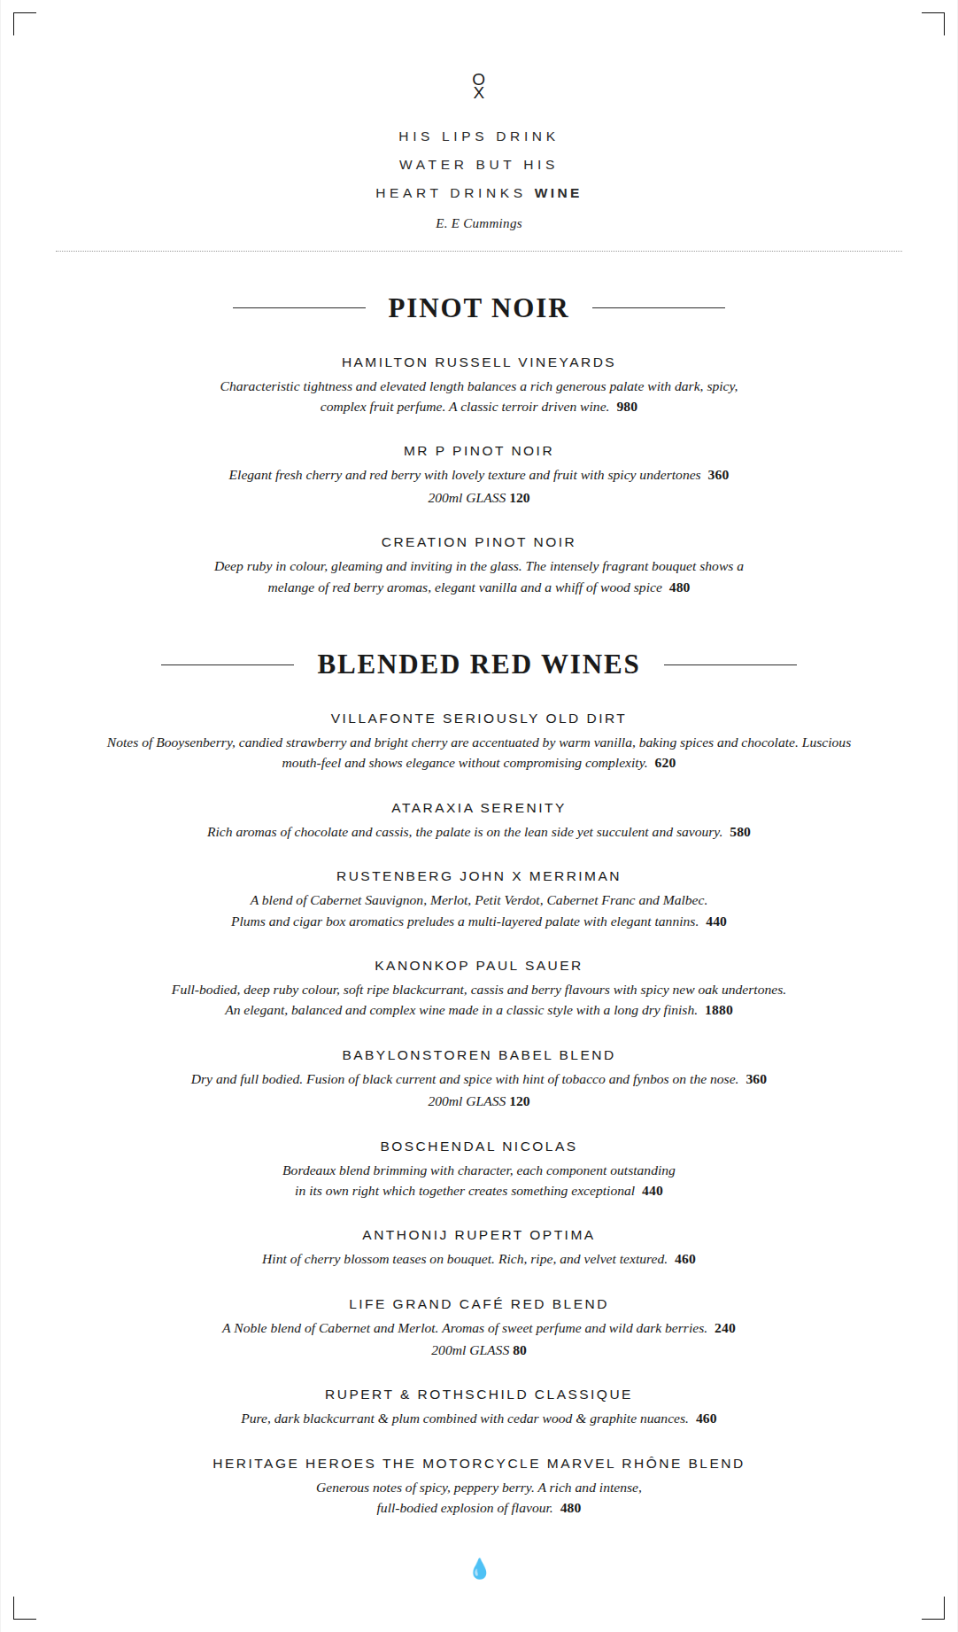O X
His lips drink
water but his
heart drinks wine
E. E Cummings
Pinot Noir
Hamilton Russell Vineyards
Characteristic tightness and elevated length balances a rich generous palate with dark, spicy, complex fruit perfume. A classic terroir driven wine. 980
Mr P Pinot Noir
Elegant fresh cherry and red berry with lovely texture and fruit with spicy undertones 360 200ml GLASS 120
Creation Pinot Noir
Deep ruby in colour, gleaming and inviting in the glass. The intensely fragrant bouquet shows a melange of red berry aromas, elegant vanilla and a whiff of wood spice 480
Blended Red Wines
Villafonte Seriously Old Dirt
Notes of Booysenberry, candied strawberry and bright cherry are accentuated by warm vanilla, baking spices and chocolate. Luscious mouth-feel and shows elegance without compromising complexity. 620
Ataraxia Serenity
Rich aromas of chocolate and cassis, the palate is on the lean side yet succulent and savoury. 580
Rustenberg John X Merriman
A blend of Cabernet Sauvignon, Merlot, Petit Verdot, Cabernet Franc and Malbec.
Plums and cigar box aromatics preludes a multi-layered palate with elegant tannins. 440
Kanonkop Paul Sauer
Full-bodied, deep ruby colour, soft ripe blackcurrant, cassis and berry flavours with spicy new oak undertones.
An elegant, balanced and complex wine made in a classic style with a long dry finish. 1880
Babylonstoren Babel Blend
Dry and full bodied. Fusion of black current and spice with hint of tobacco and fynbos on the nose. 360 200ml GLASS 120
Boschendal Nicolas
Bordeaux blend brimming with character, each component outstanding
in its own right which together creates something exceptional 440
Anthonij Rupert Optima
Hint of cherry blossom teases on bouquet. Rich, ripe, and velvet textured. 460
Life Grand Café Red Blend
A Noble blend of Cabernet and Merlot. Aromas of sweet perfume and wild dark berries. 240 200ml GLASS 80
Rupert & Rothschild Classique
Pure, dark blackcurrant & plum combined with cedar wood & graphite nuances. 460
Heritage Heroes The Motorcycle Marvel Rhône Blend
Generous notes of spicy, peppery berry. A rich and intense,
full-bodied explosion of flavour. 480
💧